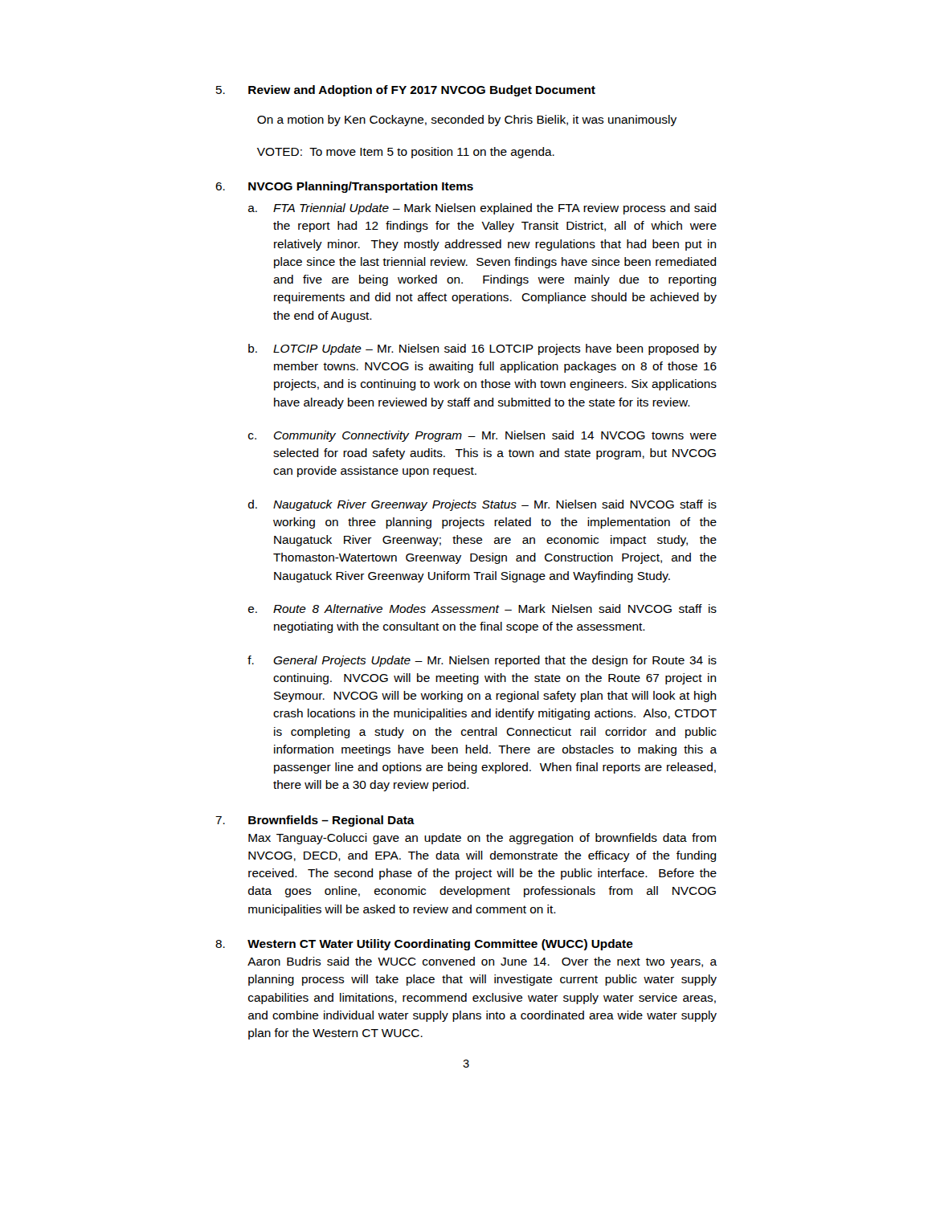5.
Review and Adoption of FY 2017 NVCOG Budget Document
On a motion by Ken Cockayne, seconded by Chris Bielik, it was unanimously
VOTED: To move Item 5 to position 11 on the agenda.
6.
NVCOG Planning/Transportation Items
a. FTA Triennial Update – Mark Nielsen explained the FTA review process and said the report had 12 findings for the Valley Transit District, all of which were relatively minor. They mostly addressed new regulations that had been put in place since the last triennial review. Seven findings have since been remediated and five are being worked on. Findings were mainly due to reporting requirements and did not affect operations. Compliance should be achieved by the end of August.
b. LOTCIP Update – Mr. Nielsen said 16 LOTCIP projects have been proposed by member towns. NVCOG is awaiting full application packages on 8 of those 16 projects, and is continuing to work on those with town engineers. Six applications have already been reviewed by staff and submitted to the state for its review.
c. Community Connectivity Program – Mr. Nielsen said 14 NVCOG towns were selected for road safety audits. This is a town and state program, but NVCOG can provide assistance upon request.
d. Naugatuck River Greenway Projects Status – Mr. Nielsen said NVCOG staff is working on three planning projects related to the implementation of the Naugatuck River Greenway; these are an economic impact study, the Thomaston-Watertown Greenway Design and Construction Project, and the Naugatuck River Greenway Uniform Trail Signage and Wayfinding Study.
e. Route 8 Alternative Modes Assessment – Mark Nielsen said NVCOG staff is negotiating with the consultant on the final scope of the assessment.
f. General Projects Update – Mr. Nielsen reported that the design for Route 34 is continuing. NVCOG will be meeting with the state on the Route 67 project in Seymour. NVCOG will be working on a regional safety plan that will look at high crash locations in the municipalities and identify mitigating actions. Also, CTDOT is completing a study on the central Connecticut rail corridor and public information meetings have been held. There are obstacles to making this a passenger line and options are being explored. When final reports are released, there will be a 30 day review period.
7.
Brownfields – Regional Data
Max Tanguay-Colucci gave an update on the aggregation of brownfields data from NVCOG, DECD, and EPA. The data will demonstrate the efficacy of the funding received. The second phase of the project will be the public interface. Before the data goes online, economic development professionals from all NVCOG municipalities will be asked to review and comment on it.
8.
Western CT Water Utility Coordinating Committee (WUCC) Update
Aaron Budris said the WUCC convened on June 14. Over the next two years, a planning process will take place that will investigate current public water supply capabilities and limitations, recommend exclusive water supply water service areas, and combine individual water supply plans into a coordinated area wide water supply plan for the Western CT WUCC.
3